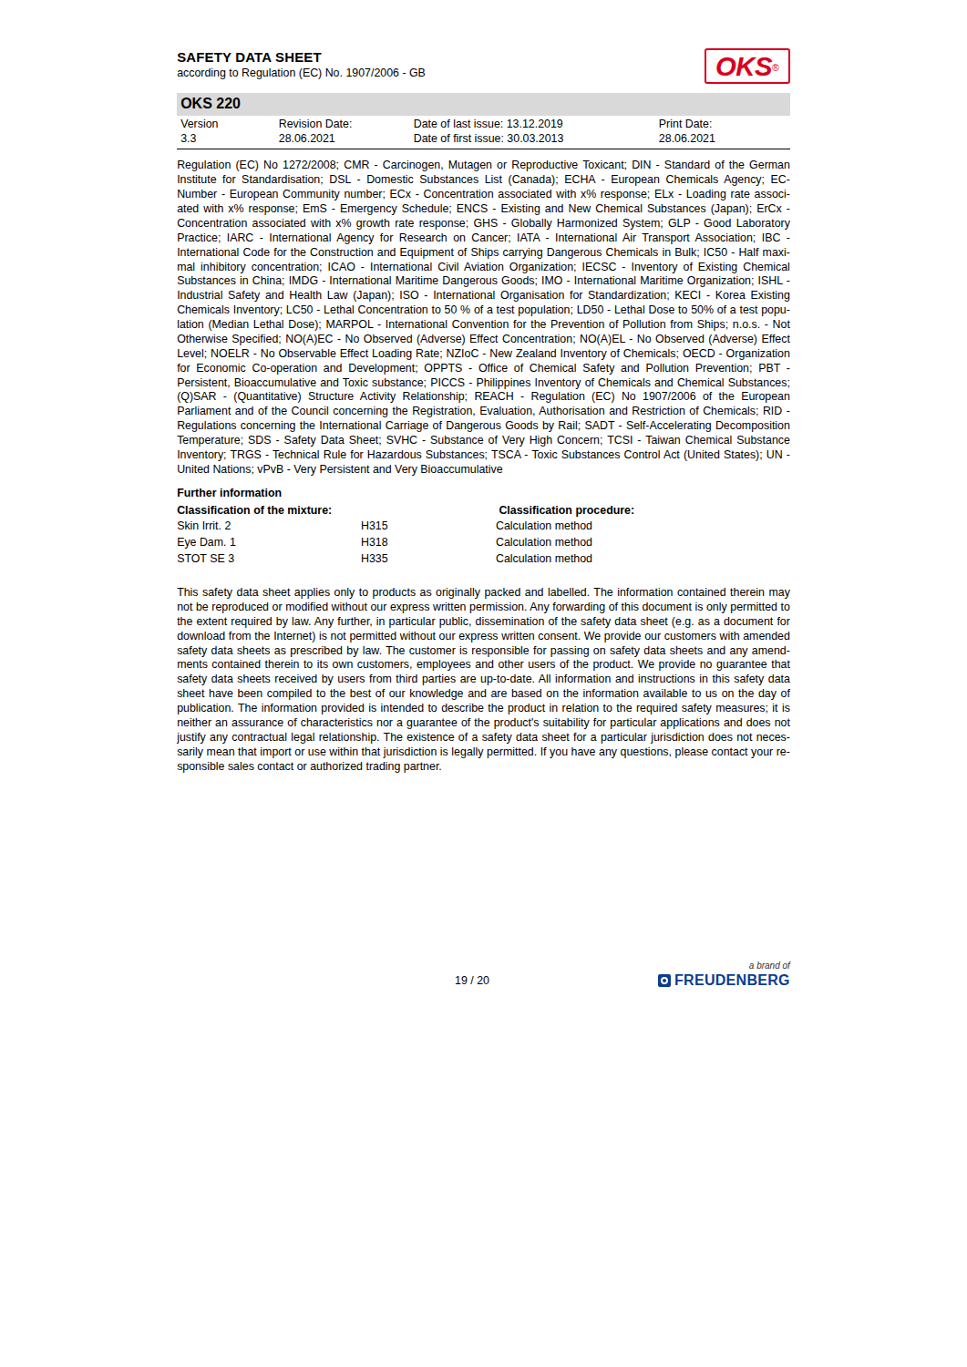SAFETY DATA SHEET
according to Regulation (EC) No. 1907/2006 - GB
OKS®
OKS 220
| Version 3.3 | Revision Date: 28.06.2021 | Date of last issue: 13.12.2019 Date of first issue: 30.03.2013 | Print Date: 28.06.2021 |
Regulation (EC) No 1272/2008; CMR - Carcinogen, Mutagen or Reproductive Toxicant; DIN - Standard of the German Institute for Standardisation; DSL - Domestic Substances List (Canada); ECHA - European Chemicals Agency; EC-Number - European Community number; ECx - Concentration associated with x% response; ELx - Loading rate associated with x% response; EmS - Emergency Schedule; ENCS - Existing and New Chemical Substances (Japan); ErCx - Concentration associated with x% growth rate response; GHS - Globally Harmonized System; GLP - Good Laboratory Practice; IARC - International Agency for Research on Cancer; IATA - International Air Transport Association; IBC - International Code for the Construction and Equipment of Ships carrying Dangerous Chemicals in Bulk; IC50 - Half maximal inhibitory concentration; ICAO - International Civil Aviation Organization; IECSC - Inventory of Existing Chemical Substances in China; IMDG - International Maritime Dangerous Goods; IMO - International Maritime Organization; ISHL - Industrial Safety and Health Law (Japan); ISO - International Organisation for Standardization; KECI - Korea Existing Chemicals Inventory; LC50 - Lethal Concentration to 50 % of a test population; LD50 - Lethal Dose to 50% of a test population (Median Lethal Dose); MARPOL - International Convention for the Prevention of Pollution from Ships; n.o.s. - Not Otherwise Specified; NO(A)EC - No Observed (Adverse) Effect Concentration; NO(A)EL - No Observed (Adverse) Effect Level; NOELR - No Observable Effect Loading Rate; NZIoC - New Zealand Inventory of Chemicals; OECD - Organization for Economic Co-operation and Development; OPPTS - Office of Chemical Safety and Pollution Prevention; PBT - Persistent, Bioaccumulative and Toxic substance; PICCS - Philippines Inventory of Chemicals and Chemical Substances; (Q)SAR - (Quantitative) Structure Activity Relationship; REACH - Regulation (EC) No 1907/2006 of the European Parliament and of the Council concerning the Registration, Evaluation, Authorisation and Restriction of Chemicals; RID - Regulations concerning the International Carriage of Dangerous Goods by Rail; SADT - Self-Accelerating Decomposition Temperature; SDS - Safety Data Sheet; SVHC - Substance of Very High Concern; TCSI - Taiwan Chemical Substance Inventory; TRGS - Technical Rule for Hazardous Substances; TSCA - Toxic Substances Control Act (United States); UN - United Nations; vPvB - Very Persistent and Very Bioaccumulative
Further information
| Classification of the mixture: | | Classification procedure: |
| Skin Irrit. 2 | H315 | Calculation method |
| Eye Dam. 1 | H318 | Calculation method |
| STOT SE 3 | H335 | Calculation method |
This safety data sheet applies only to products as originally packed and labelled. The information contained therein may not be reproduced or modified without our express written permission. Any forwarding of this document is only permitted to the extent required by law. Any further, in particular public, dissemination of the safety data sheet (e.g. as a document for download from the Internet) is not permitted without our express written consent. We provide our customers with amended safety data sheets as prescribed by law. The customer is responsible for passing on safety data sheets and any amendments contained therein to its own customers, employees and other users of the product. We provide no guarantee that safety data sheets received by users from third parties are up-to-date. All information and instructions in this safety data sheet have been compiled to the best of our knowledge and are based on the information available to us on the day of publication. The information provided is intended to describe the product in relation to the required safety measures; it is neither an assurance of characteristics nor a guarantee of the product's suitability for particular applications and does not justify any contractual legal relationship. The existence of a safety data sheet for a particular jurisdiction does not necessarily mean that import or use within that jurisdiction is legally permitted. If you have any questions, please contact your responsible sales contact or authorized trading partner.
19 / 20
a brand of FREUDENBERG